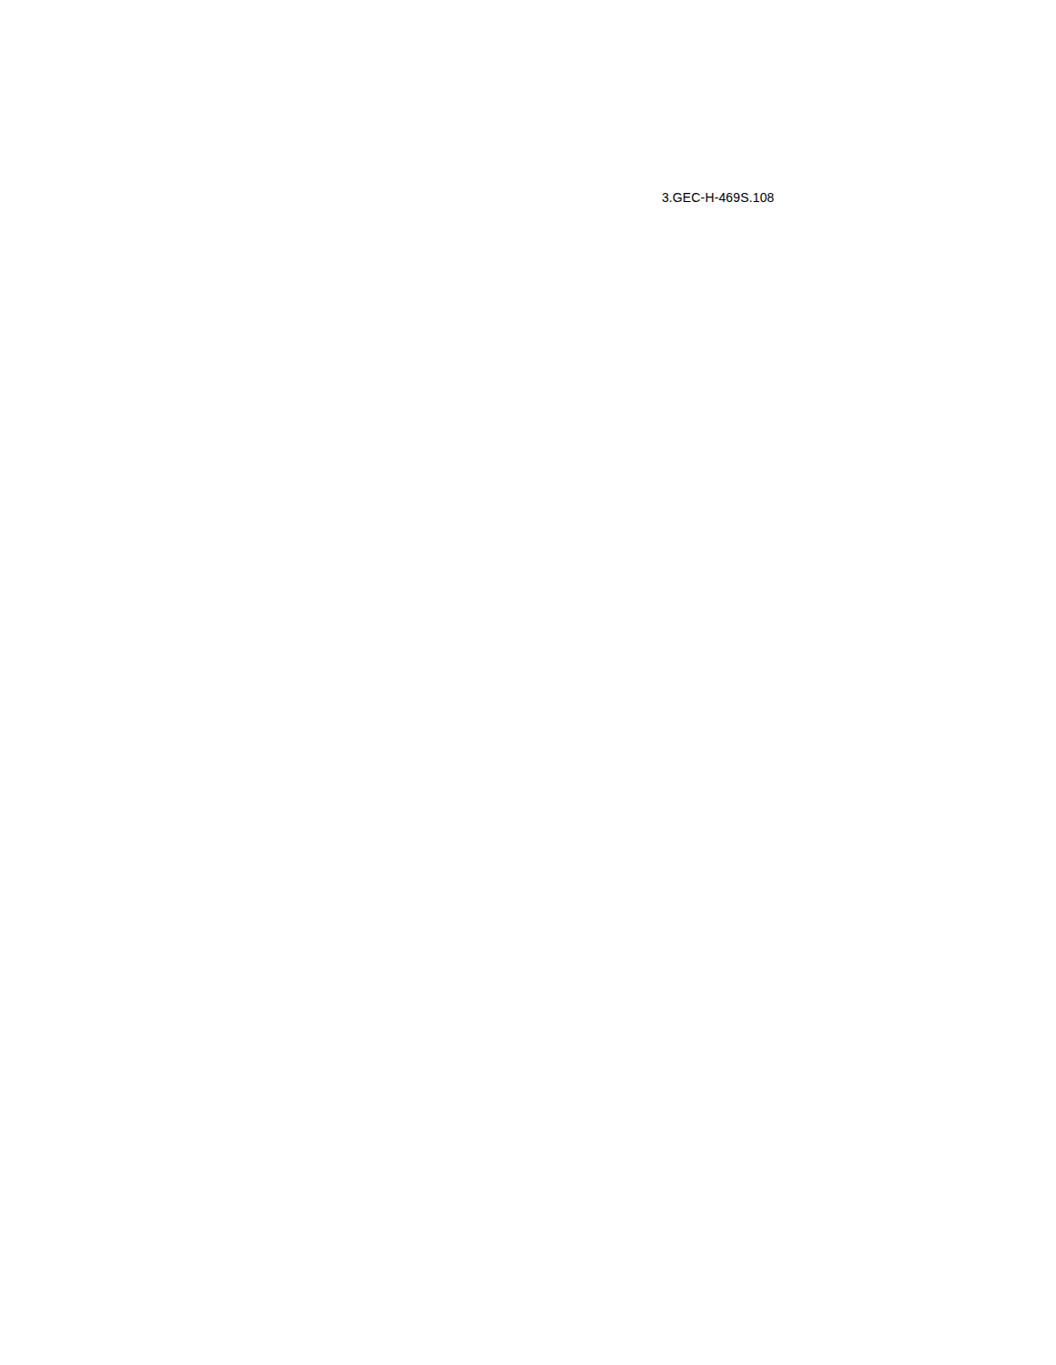3.GEC-H-469S.108